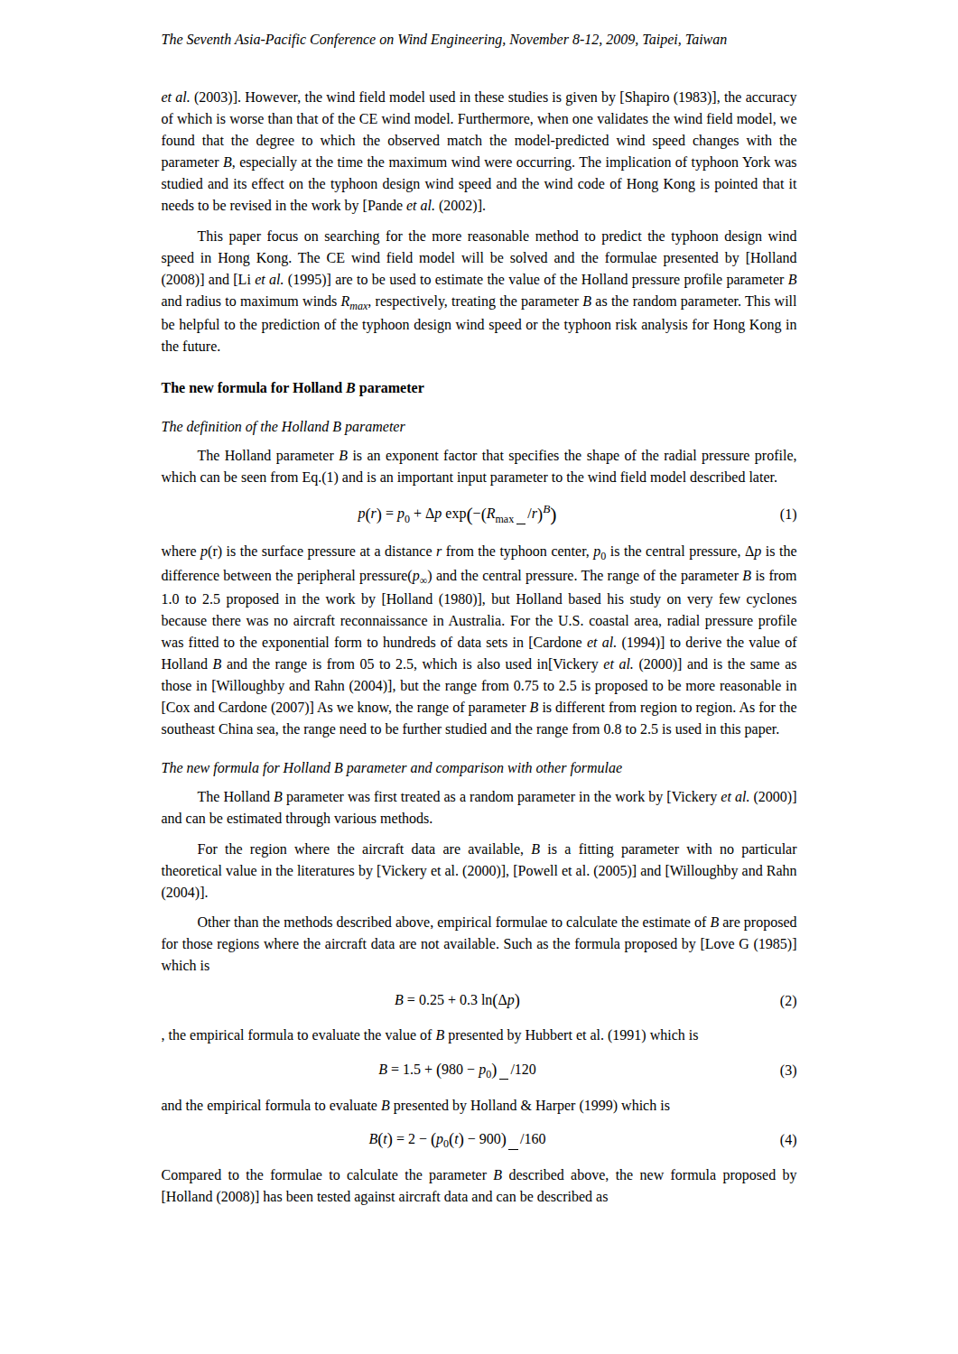The Seventh Asia-Pacific Conference on Wind Engineering, November 8-12, 2009, Taipei, Taiwan
et al. (2003)]. However, the wind field model used in these studies is given by [Shapiro (1983)], the accuracy of which is worse than that of the CE wind model. Furthermore, when one validates the wind field model, we found that the degree to which the observed match the model-predicted wind speed changes with the parameter B, especially at the time the maximum wind were occurring. The implication of typhoon York was studied and its effect on the typhoon design wind speed and the wind code of Hong Kong is pointed that it needs to be revised in the work by [Pande et al. (2002)].
This paper focus on searching for the more reasonable method to predict the typhoon design wind speed in Hong Kong. The CE wind field model will be solved and the formulae presented by [Holland (2008)] and [Li et al. (1995)] are to be used to estimate the value of the Holland pressure profile parameter B and radius to maximum winds Rmax, respectively, treating the parameter B as the random parameter. This will be helpful to the prediction of the typhoon design wind speed or the typhoon risk analysis for Hong Kong in the future.
The new formula for Holland B parameter
The definition of the Holland B parameter
The Holland parameter B is an exponent factor that specifies the shape of the radial pressure profile, which can be seen from Eq.(1) and is an important input parameter to the wind field model described later.
p(r) = p0 + Δp exp(−(Rmax /r)B) (1)
where p(r) is the surface pressure at a distance r from the typhoon center, p0 is the central pressure, Δp is the difference between the peripheral pressure(p∞) and the central pressure. The range of the parameter B is from 1.0 to 2.5 proposed in the work by [Holland (1980)], but Holland based his study on very few cyclones because there was no aircraft reconnaissance in Australia. For the U.S. coastal area, radial pressure profile was fitted to the exponential form to hundreds of data sets in [Cardone et al. (1994)] to derive the value of Holland B and the range is from 05 to 2.5, which is also used in[Vickery et al. (2000)] and is the same as those in [Willoughby and Rahn (2004)], but the range from 0.75 to 2.5 is proposed to be more reasonable in [Cox and Cardone (2007)] As we know, the range of parameter B is different from region to region. As for the southeast China sea, the range need to be further studied and the range from 0.8 to 2.5 is used in this paper.
The new formula for Holland B parameter and comparison with other formulae
The Holland B parameter was first treated as a random parameter in the work by [Vickery et al. (2000)] and can be estimated through various methods.
For the region where the aircraft data are available, B is a fitting parameter with no particular theoretical value in the literatures by [Vickery et al. (2000)], [Powell et al. (2005)] and [Willoughby and Rahn (2004)].
Other than the methods described above, empirical formulae to calculate the estimate of B are proposed for those regions where the aircraft data are not available. Such as the formula proposed by [Love G (1985)] which is
B = 0.25 + 0.3 ln(Δp) (2)
, the empirical formula to evaluate the value of B presented by Hubbert et al. (1991) which is
B = 1.5 + (980 − p0) /120 (3)
and the empirical formula to evaluate B presented by Holland & Harper (1999) which is
B(t) = 2 − (p0(t) − 900) /160 (4)
Compared to the formulae to calculate the parameter B described above, the new formula proposed by [Holland (2008)] has been tested against aircraft data and can be described as